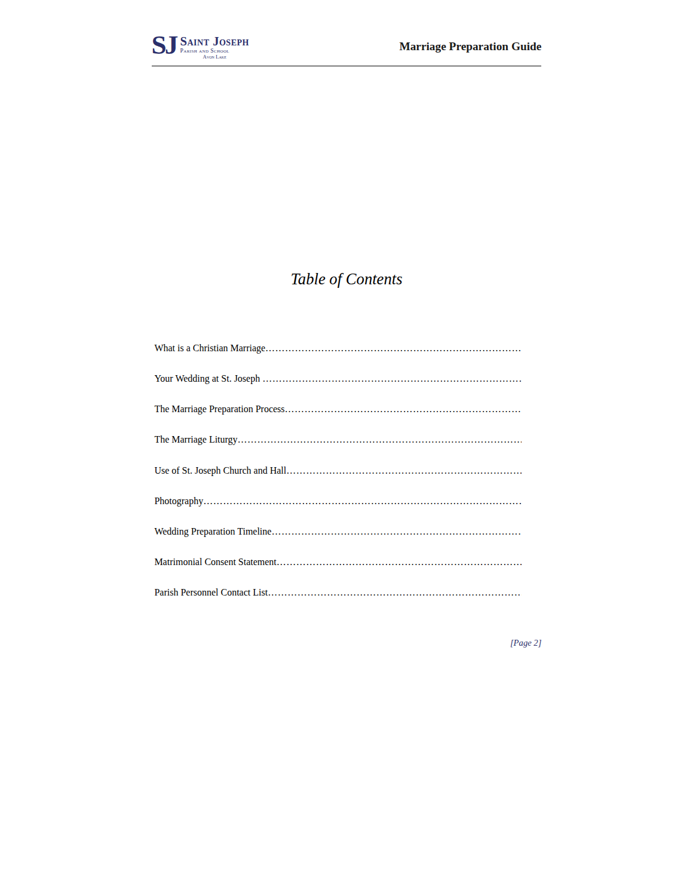SJ
Saint Joseph
Parish and School
Avon Lake
Marriage Preparation Guide
Table of Contents
What is a Christian Marriage…………………………………………………………………………………………Page 3
Your Wedding at St. Joseph ……………………………………………………………………………………Page 5
The Marriage Preparation Process…………………………………………………………………………Page 6
The Marriage Liturgy…………………………………………………………………………………………Page 9
Use of St. Joseph Church and Hall…………………………………………………………………………Page 10
Photography…………………………………………………………………………………………………………Page 10
Wedding Preparation Timeline………………………………………………………………………………Page 11
Matrimonial Consent Statement…………………………………………………………………………Page 12
Parish Personnel Contact List…………………………………………………………………………………Page 12
[Page 2]